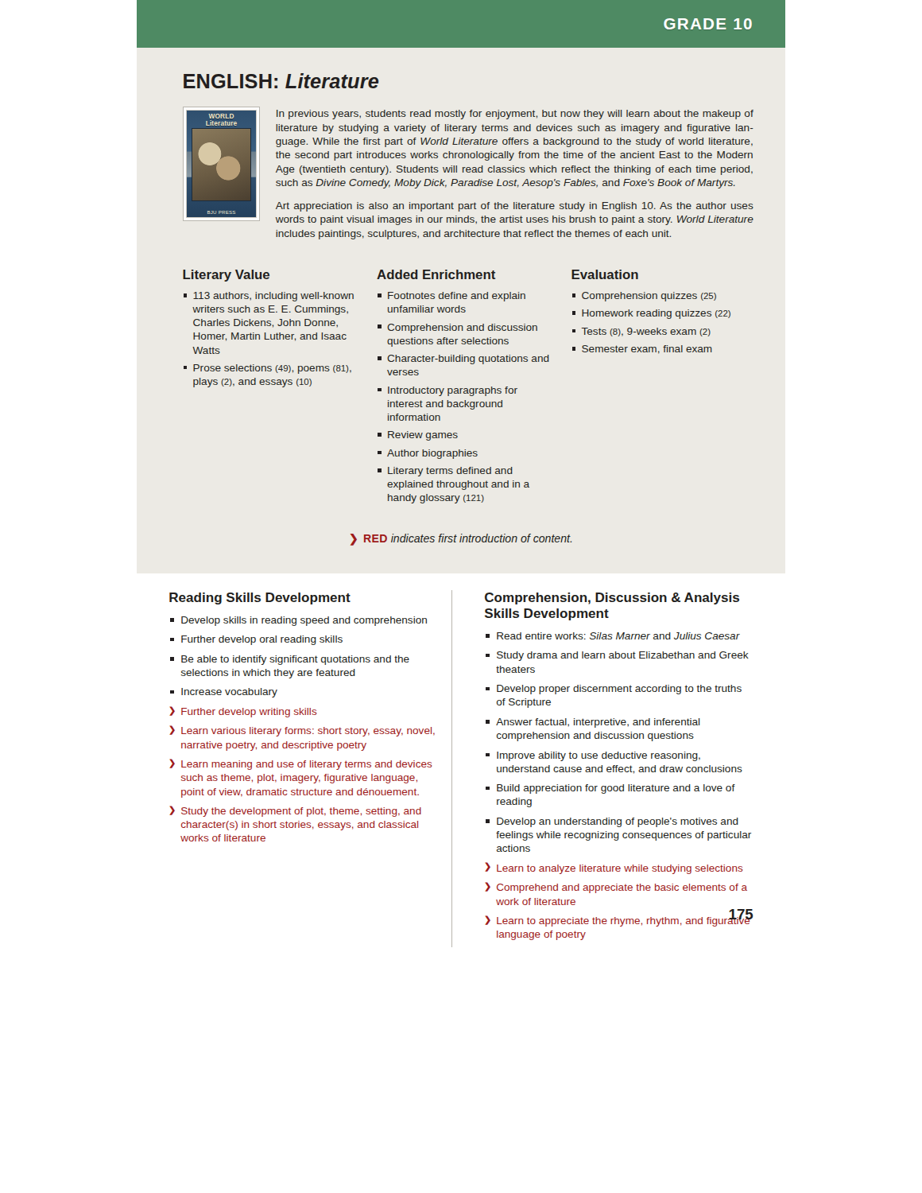GRADE 10
ENGLISH: Literature
WORLD
Literature
BJU PRESS
In previous years, students read mostly for enjoyment, but now they will learn about the makeup of literature by studying a variety of literary terms and devices such as imagery and figurative language. While the first part of World Literature offers a background to the study of world literature, the second part introduces works chronologically from the time of the ancient East to the Modern Age (twentieth century). Students will read classics which reflect the thinking of each time period, such as Divine Comedy, Moby Dick, Paradise Lost, Aesop's Fables, and Foxe's Book of Martyrs.
Art appreciation is also an important part of the literature study in English 10. As the author uses words to paint visual images in our minds, the artist uses his brush to paint a story. World Literature includes paintings, sculptures, and architecture that reflect the themes of each unit.
Literary Value
113 authors, including well-known writers such as E. E. Cummings, Charles Dickens, John Donne, Homer, Martin Luther, and Isaac Watts
Prose selections (49), poems (81), plays (2), and essays (10)
Added Enrichment
Footnotes define and explain unfamiliar words
Comprehension and discussion questions after selections
Character-building quotations and verses
Introductory paragraphs for interest and background information
Review games
Author biographies
Literary terms defined and explained throughout and in a handy glossary (121)
Evaluation
Comprehension quizzes (25)
Homework reading quizzes (22)
Tests (8), 9-weeks exam (2)
Semester exam, final exam
❯ RED indicates first introduction of content.
Reading Skills Development
Develop skills in reading speed and comprehension
Further develop oral reading skills
Be able to identify significant quotations and the selections in which they are featured
Increase vocabulary
Further develop writing skills
Learn various literary forms: short story, essay, novel, narrative poetry, and descriptive poetry
Learn meaning and use of literary terms and devices such as theme, plot, imagery, figurative language, point of view, dramatic structure and dénouement.
Study the development of plot, theme, setting, and character(s) in short stories, essays, and classical works of literature
Comprehension, Discussion & Analysis
Skills Development
Read entire works: Silas Marner and Julius Caesar
Study drama and learn about Elizabethan and Greek theaters
Develop proper discernment according to the truths of Scripture
Answer factual, interpretive, and inferential comprehension and discussion questions
Improve ability to use deductive reasoning, understand cause and effect, and draw conclusions
Build appreciation for good literature and a love of reading
Develop an understanding of people's motives and feelings while recognizing consequences of particular actions
Learn to analyze literature while studying selections
Comprehend and appreciate the basic elements of a work of literature
Learn to appreciate the rhyme, rhythm, and figurative language of poetry
175